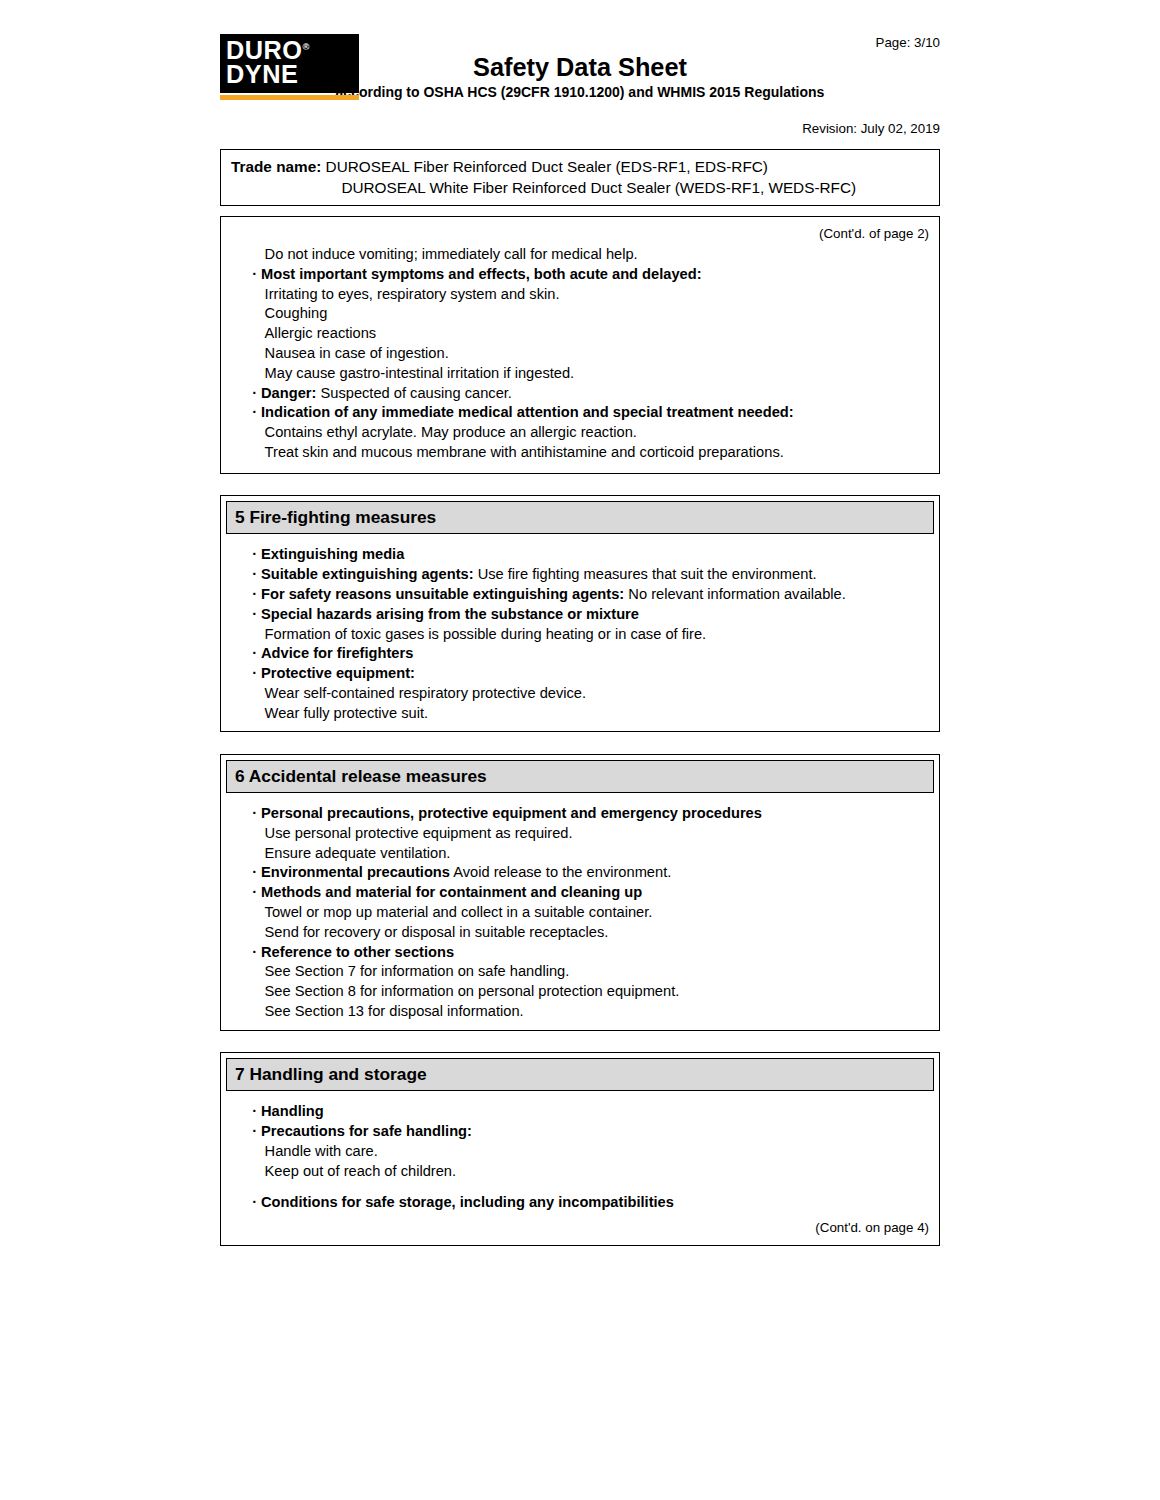DURO® DYNE
Page: 3/10
Safety Data Sheet
according to OSHA HCS (29CFR 1910.1200) and WHMIS 2015 Regulations
Revision: July 02, 2019
Trade name: DUROSEAL Fiber Reinforced Duct Sealer (EDS-RF1, EDS-RFC)
DUROSEAL White Fiber Reinforced Duct Sealer (WEDS-RF1, WEDS-RFC)
(Cont'd. of page 2)
Do not induce vomiting; immediately call for medical help.
Most important symptoms and effects, both acute and delayed:
Irritating to eyes, respiratory system and skin.
Coughing
Allergic reactions
Nausea in case of ingestion.
May cause gastro-intestinal irritation if ingested.
Danger: Suspected of causing cancer.
Indication of any immediate medical attention and special treatment needed:
Contains ethyl acrylate. May produce an allergic reaction.
Treat skin and mucous membrane with antihistamine and corticoid preparations.
5 Fire-fighting measures
Extinguishing media
Suitable extinguishing agents: Use fire fighting measures that suit the environment.
For safety reasons unsuitable extinguishing agents: No relevant information available.
Special hazards arising from the substance or mixture
Formation of toxic gases is possible during heating or in case of fire.
Advice for firefighters
Protective equipment:
Wear self-contained respiratory protective device.
Wear fully protective suit.
6 Accidental release measures
Personal precautions, protective equipment and emergency procedures
Use personal protective equipment as required.
Ensure adequate ventilation.
Environmental precautions Avoid release to the environment.
Methods and material for containment and cleaning up
Towel or mop up material and collect in a suitable container.
Send for recovery or disposal in suitable receptacles.
Reference to other sections
See Section 7 for information on safe handling.
See Section 8 for information on personal protection equipment.
See Section 13 for disposal information.
7 Handling and storage
Handling
Precautions for safe handling:
Handle with care.
Keep out of reach of children.
Conditions for safe storage, including any incompatibilities
(Cont'd. on page 4)